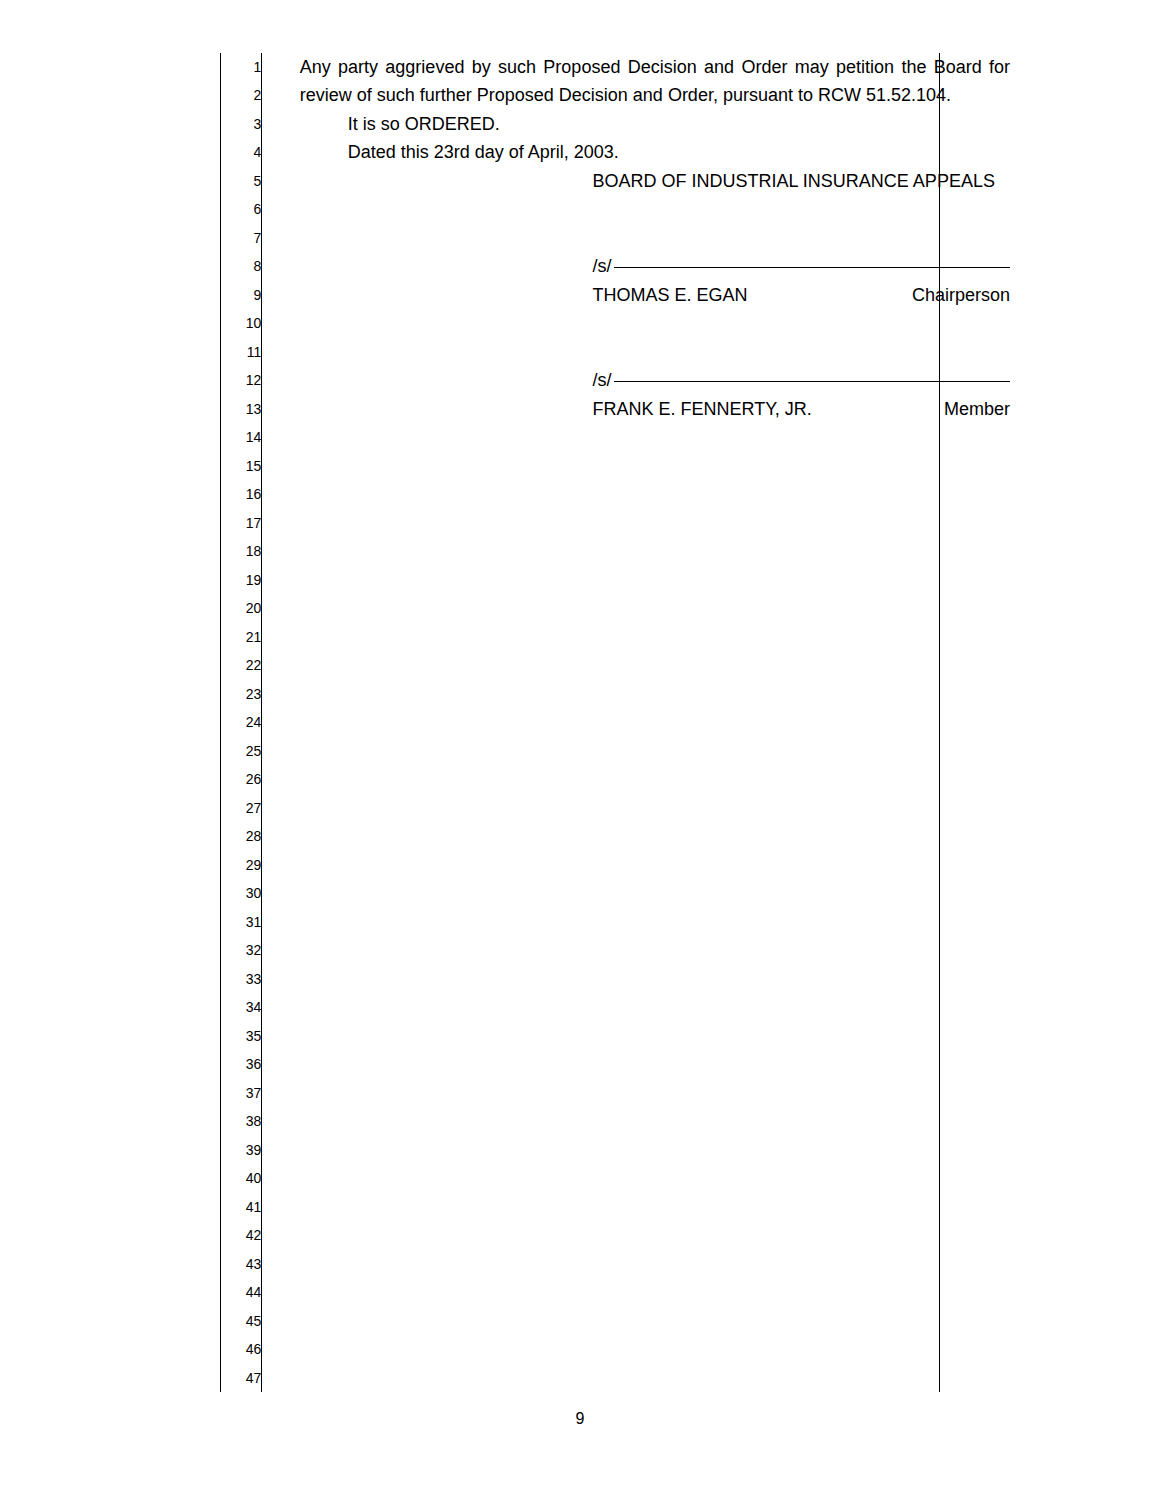1
2
3
4
5
6
7
8
9
10
11
12
13
14
15
16
17
18
19
20
21
22
23
24
25
26
27
28
29
30
31
32
33
34
35
36
37
38
39
40
41
42
43
44
45
46
47
Any party aggrieved by such Proposed Decision and Order may petition the Board for review of such further Proposed Decision and Order, pursuant to RCW 51.52.104.
It is so ORDERED.
Dated this 23rd day of April, 2003.
BOARD OF INDUSTRIAL INSURANCE APPEALS
/s/
THOMAS E. EGAN Chairperson
/s/
FRANK E. FENNERTY, JR. Member
9